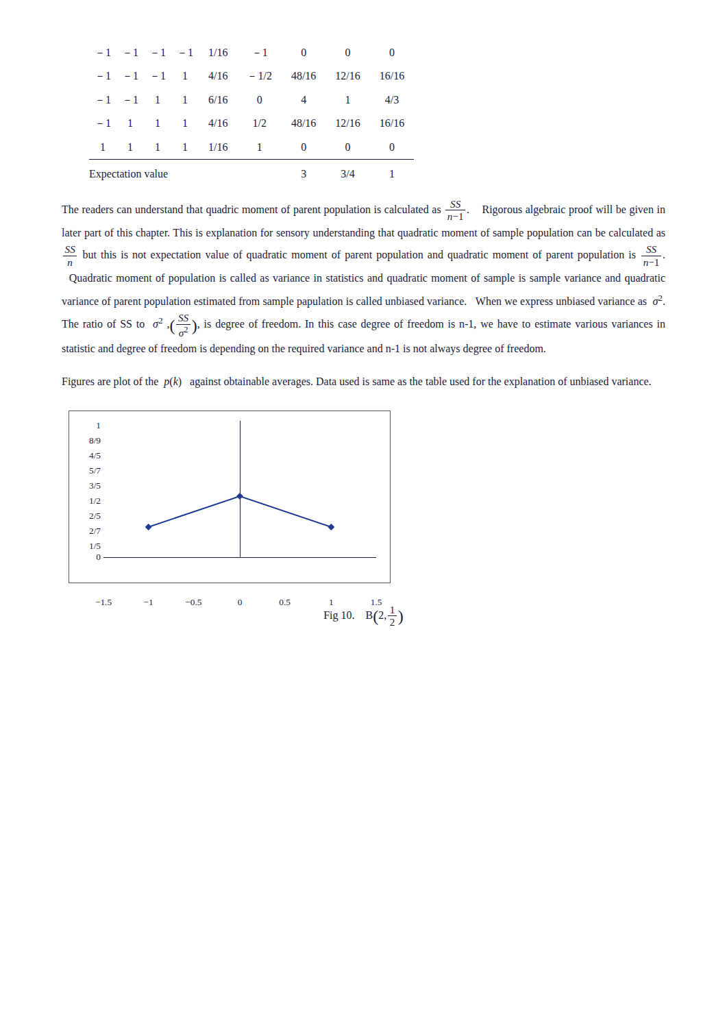| －1 | －1 | －1 | －1 | 1/16 | －1 | 0 | 0 | 0 |
| －1 | －1 | －1 | 1 | 4/16 | －1/2 | 48/16 | 12/16 | 16/16 |
| －1 | －1 | 1 | 1 | 6/16 | 0 | 4 | 1 | 4/3 |
| －1 | 1 | 1 | 1 | 4/16 | 1/2 | 48/16 | 12/16 | 16/16 |
| 1 | 1 | 1 | 1 | 1/16 | 1 | 0 | 0 | 0 |
| Expectation value | | | 3 | 3/4 | 1 |
The readers can understand that quadric moment of parent population is calculated as SS n−1. Rigorous algebraic proof will be given in later part of this chapter. This is explanation for sensory understanding that quadratic moment of sample population can be calculated as SS n but this is not expectation value of quadratic moment of parent population and quadratic moment of parent population is SS n−1. Quadratic moment of population is called as variance in statistics and quadratic moment of sample is sample variance and quadratic variance of parent population estimated from sample papulation is called unbiased variance. When we express unbiased variance as σ2. The ratio of SS to σ2 ,(SS σ2), is degree of freedom. In this case degree of freedom is n-1, we have to estimate various variances in statistic and degree of freedom is depending on the required variance and n-1 is not always degree of freedom.
Figures are plot of the p(k) against obtainable averages. Data used is same as the table used for the explanation of unbiased variance.
1 8/9 4/5 5/7 3/5 1/2 2/5 2/7 1/5 0
−1.5 −1 −0.5 0 0.5 1 1.5
Fig 10. B(2,12)